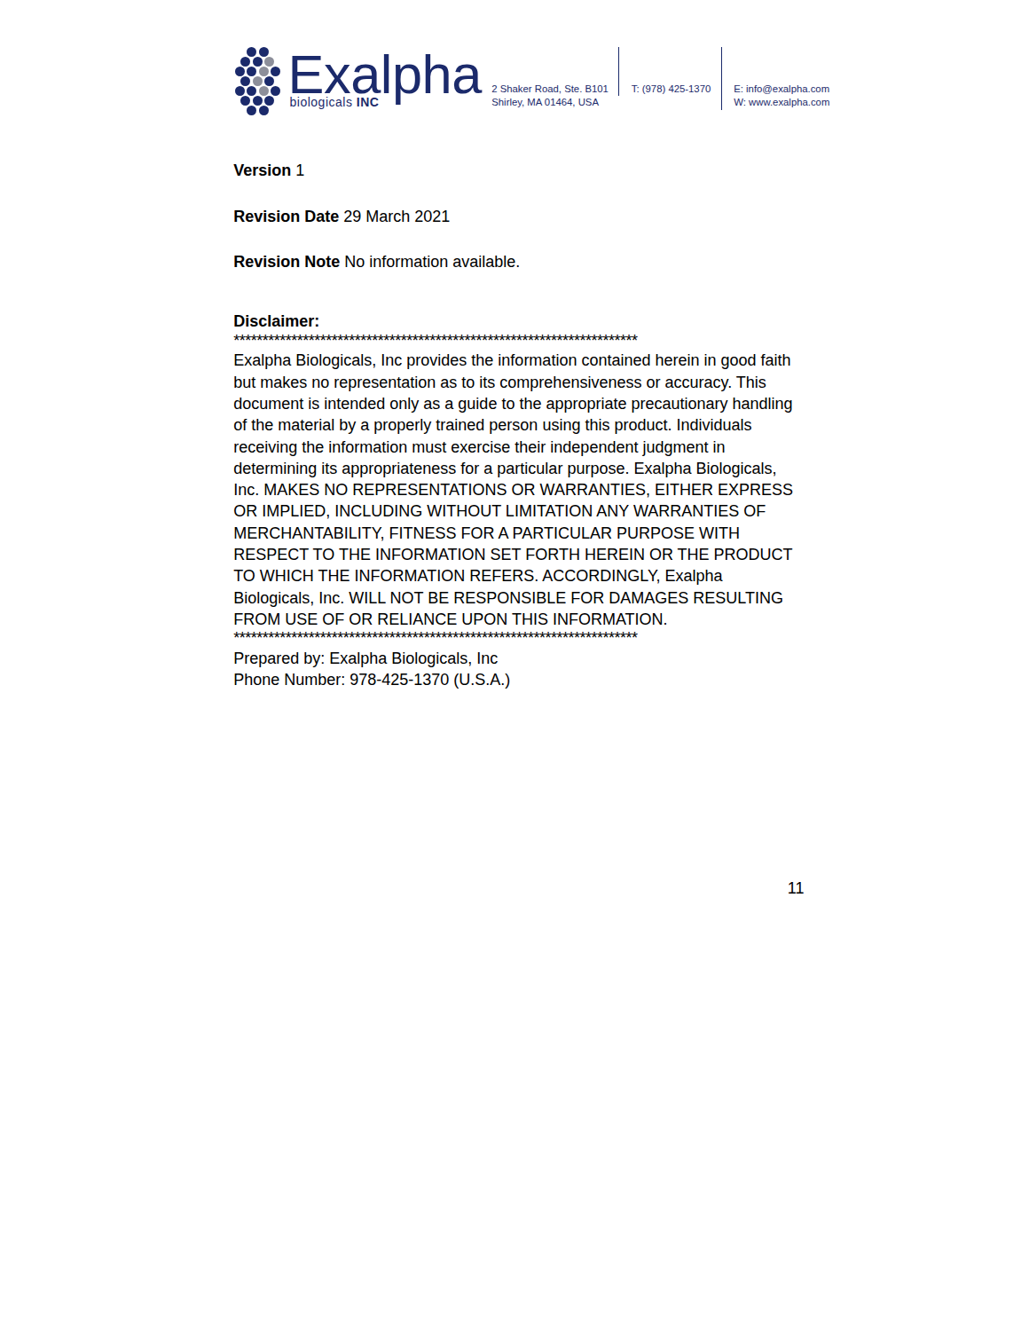Exalpha biologicals INC
2 Shaker Road, Ste. B101
Shirley, MA 01464, USA
T: (978) 425-1370
E: info@exalpha.com
W: www.exalpha.com
Version 1
Revision Date 29 March 2021
Revision Note No information available.
Disclaimer:
**********************************************************************
Exalpha Biologicals, Inc provides the information contained herein in good faith but makes no representation as to its comprehensiveness or accuracy. This document is intended only as a guide to the appropriate precautionary handling of the material by a properly trained person using this product. Individuals receiving the information must exercise their independent judgment in determining its appropriateness for a particular purpose. Exalpha Biologicals, Inc. MAKES NO REPRESENTATIONS OR WARRANTIES, EITHER EXPRESS OR IMPLIED, INCLUDING WITHOUT LIMITATION ANY WARRANTIES OF MERCHANTABILITY, FITNESS FOR A PARTICULAR PURPOSE WITH RESPECT TO THE INFORMATION SET FORTH HEREIN OR THE PRODUCT TO WHICH THE INFORMATION REFERS. ACCORDINGLY, Exalpha Biologicals, Inc. WILL NOT BE RESPONSIBLE FOR DAMAGES RESULTING FROM USE OF OR RELIANCE UPON THIS INFORMATION.
**********************************************************************
Prepared by: Exalpha Biologicals, Inc
Phone Number: 978-425-1370 (U.S.A.)
11